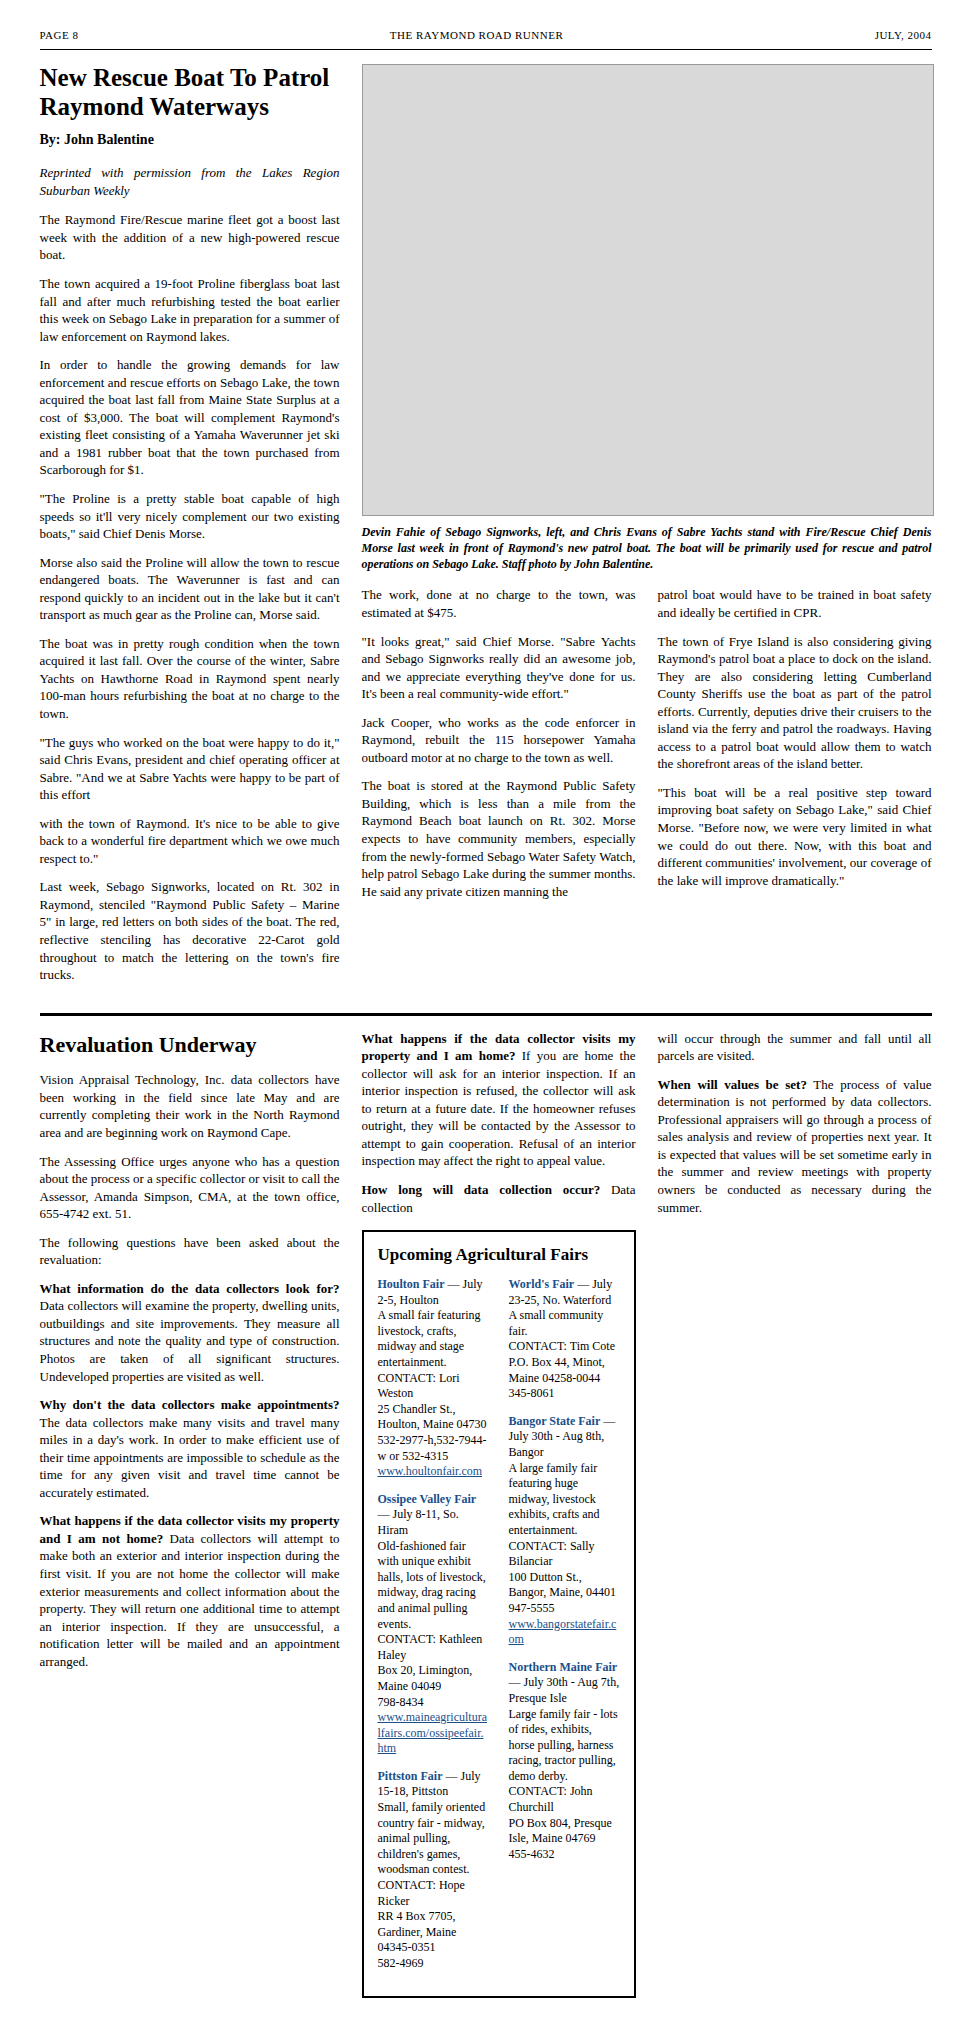PAGE 8
THE RAYMOND ROAD RUNNER
JULY, 2004
New Rescue Boat To Patrol Raymond Waterways
By: John Balentine
Reprinted with permission from the Lakes Region Suburban Weekly
The Raymond Fire/Rescue marine fleet got a boost last week with the addition of a new high-powered rescue boat.
The town acquired a 19-foot Proline fiberglass boat last fall and after much refurbishing tested the boat earlier this week on Sebago Lake in preparation for a summer of law enforcement on Raymond lakes.
In order to handle the growing demands for law enforcement and rescue efforts on Sebago Lake, the town acquired the boat last fall from Maine State Surplus at a cost of $3,000. The boat will complement Raymond's existing fleet consisting of a Yamaha Waverunner jet ski and a 1981 rubber boat that the town purchased from Scarborough for $1.
"The Proline is a pretty stable boat capable of high speeds so it'll very nicely complement our two existing boats," said Chief Denis Morse.
Morse also said the Proline will allow the town to rescue endangered boats. The Waverunner is fast and can respond quickly to an incident out in the lake but it can't transport as much gear as the Proline can, Morse said.
The boat was in pretty rough condition when the town acquired it last fall. Over the course of the winter, Sabre Yachts on Hawthorne Road in Raymond spent nearly 100-man hours refurbishing the boat at no charge to the town.
"The guys who worked on the boat were happy to do it," said Chris Evans, president and chief operating officer at Sabre. "And we at Sabre Yachts were happy to be part of this effort
with the town of Raymond. It's nice to be able to give back to a wonderful fire department which we owe much respect to."
Last week, Sebago Signworks, located on Rt. 302 in Raymond, stenciled "Raymond Public Safety – Marine 5" in large, red letters on both sides of the boat. The red, reflective stenciling has decorative 22-Carot gold throughout to match the lettering on the town's fire trucks.
Devin Fahie of Sebago Signworks, left, and Chris Evans of Sabre Yachts stand with Fire/Rescue Chief Denis Morse last week in front of Raymond's new patrol boat. The boat will be primarily used for rescue and patrol operations on Sebago Lake. Staff photo by John Balentine.
The work, done at no charge to the town, was estimated at $475.
"It looks great," said Chief Morse. "Sabre Yachts and Sebago Signworks really did an awesome job, and we appreciate everything they've done for us. It's been a real community-wide effort."
Jack Cooper, who works as the code enforcer in Raymond, rebuilt the 115 horsepower Yamaha outboard motor at no charge to the town as well.
The boat is stored at the Raymond Public Safety Building, which is less than a mile from the Raymond Beach boat launch on Rt. 302. Morse expects to have community members, especially from the newly-formed Sebago Water Safety Watch, help patrol Sebago Lake during the summer months. He said any private citizen manning the
patrol boat would have to be trained in boat safety and ideally be certified in CPR.
The town of Frye Island is also considering giving Raymond's patrol boat a place to dock on the island. They are also considering letting Cumberland County Sheriffs use the boat as part of the patrol efforts. Currently, deputies drive their cruisers to the island via the ferry and patrol the roadways. Having access to a patrol boat would allow them to watch the shorefront areas of the island better.
"This boat will be a real positive step toward improving boat safety on Sebago Lake," said Chief Morse. "Before now, we were very limited in what we could do out there. Now, with this boat and different communities' involvement, our coverage of the lake will improve dramatically."
Revaluation Underway
Vision Appraisal Technology, Inc. data collectors have been working in the field since late May and are currently completing their work in the North Raymond area and are beginning work on Raymond Cape.
The Assessing Office urges anyone who has a question about the process or a specific collector or visit to call the Assessor, Amanda Simpson, CMA, at the town office, 655-4742 ext. 51.
The following questions have been asked about the revaluation:
What information do the data collectors look for? Data collectors will examine the property, dwelling units, outbuildings and site improvements. They measure all structures and note the quality and type of construction. Photos are taken of all significant structures. Undeveloped properties are visited as well.
Why don't the data collectors make appointments? The data collectors make many visits and travel many miles in a day's work. In order to make efficient use of their time appointments are impossible to schedule as the time for any given visit and travel time cannot be accurately estimated.
What happens if the data collector visits my property and I am not home? Data collectors will attempt to make both an exterior and interior inspection during the first visit. If you are not home the collector will make exterior measurements and collect information about the property. They will return one additional time to attempt an interior inspection. If they are unsuccessful, a notification letter will be mailed and an appointment arranged.
What happens if the data collector visits my property and I am home? If you are home the collector will ask for an interior inspection. If an interior inspection is refused, the collector will ask to return at a future date. If the homeowner refuses outright, they will be contacted by the Assessor to attempt to gain cooperation. Refusal of an interior inspection may affect the right to appeal value.
How long will data collection occur? Data collection
Upcoming Agricultural Fairs
Houlton Fair — July 2-5, Houlton
A small fair featuring livestock, crafts, midway and stage entertainment.
CONTACT: Lori Weston
25 Chandler St., Houlton, Maine 04730
532-2977-h,532-7944-w or 532-4315
www.houltonfair.com
Ossipee Valley Fair — July 8-11, So. Hiram
Old-fashioned fair with unique exhibit halls, lots of livestock, midway, drag racing and animal pulling events.
CONTACT: Kathleen Haley
Box 20, Limington, Maine 04049
798-8434
www.maineagriculturalfairs.com/ossipeefair.htm
Pittston Fair — July 15-18, Pittston
Small, family oriented country fair - midway, animal pulling, children's games, woodsman contest.
CONTACT: Hope Ricker
RR 4 Box 7705, Gardiner, Maine 04345-0351
582-4969
World's Fair — July 23-25, No. Waterford
A small community fair.
CONTACT: Tim Cote
P.O. Box 44, Minot, Maine 04258-0044
345-8061
Bangor State Fair — July 30th - Aug 8th, Bangor
A large family fair featuring huge midway, livestock exhibits, crafts and entertainment.
CONTACT: Sally Bilanciar
100 Dutton St., Bangor, Maine, 04401
947-5555
www.bangorstatefair.com
Northern Maine Fair — July 30th - Aug 7th, Presque Isle
Large family fair - lots of rides, exhibits, horse pulling, harness racing, tractor pulling, demo derby.
CONTACT: John Churchill
PO Box 804, Presque Isle, Maine 04769
455-4632
will occur through the summer and fall until all parcels are visited.
When will values be set? The process of value determination is not performed by data collectors. Professional appraisers will go through a process of sales analysis and review of properties next year. It is expected that values will be set sometime early in the summer and review meetings with property owners be conducted as necessary during the summer.